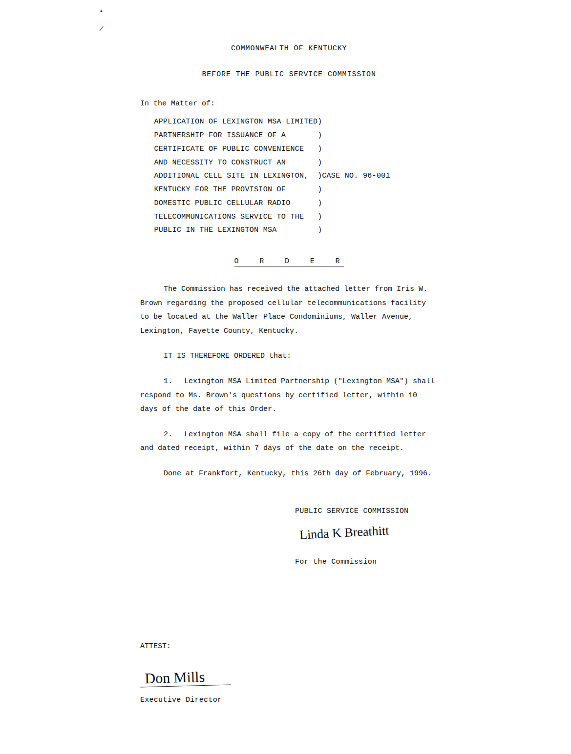• /
COMMONWEALTH OF KENTUCKY
BEFORE THE PUBLIC SERVICE COMMISSION
In the Matter of:
| APPLICATION OF LEXINGTON MSA LIMITED | ) | |
| PARTNERSHIP FOR ISSUANCE OF A | ) | |
| CERTIFICATE OF PUBLIC CONVENIENCE | ) | |
| AND NECESSITY TO CONSTRUCT AN | ) | |
| ADDITIONAL CELL SITE IN LEXINGTON, | ) | CASE NO. 96-001 |
| KENTUCKY FOR THE PROVISION OF | ) | |
| DOMESTIC PUBLIC CELLULAR RADIO | ) | |
| TELECOMMUNICATIONS SERVICE TO THE | ) | |
| PUBLIC IN THE LEXINGTON MSA | ) | |
O R D E R
The Commission has received the attached letter from Iris W. Brown regarding the proposed cellular telecommunications facility to be located at the Waller Place Condominiums, Waller Avenue, Lexington, Fayette County, Kentucky.
IT IS THEREFORE ORDERED that:
1. Lexington MSA Limited Partnership ("Lexington MSA") shall respond to Ms. Brown's questions by certified letter, within 10 days of the date of this Order.
2. Lexington MSA shall file a copy of the certified letter and dated receipt, within 7 days of the date on the receipt.
Done at Frankfort, Kentucky, this 26th day of February, 1996.
PUBLIC SERVICE COMMISSION
Linda K Breathitt
For the Commission
ATTEST:
Don Mills
Executive Director